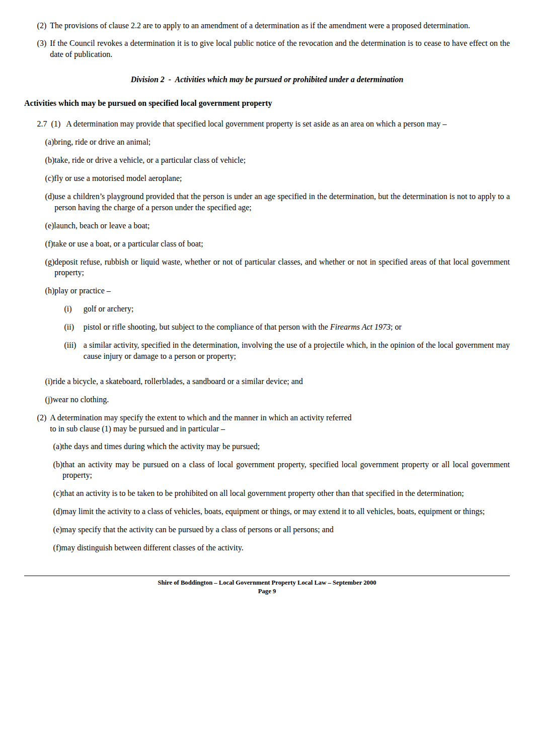(2)
The provisions of clause 2.2 are to apply to an amendment of a determination as if the amendment were a proposed determination.
(3)
If the Council revokes a determination it is to give local public notice of the revocation and the determination is to cease to have effect on the date of publication.
Division 2 - Activities which may be pursued or prohibited under a determination
Activities which may be pursued on specified local government property
2.7 (1)
A determination may provide that specified local government property is set aside as an area on which a person may –
(a) bring, ride or drive an animal;
(b) take, ride or drive a vehicle, or a particular class of vehicle;
(c) fly or use a motorised model aeroplane;
(d) use a children’s playground provided that the person is under an age specified in the determination, but the determination is not to apply to a person having the charge of a person under the specified age;
(e) launch, beach or leave a boat;
(f) take or use a boat, or a particular class of boat;
(g) deposit refuse, rubbish or liquid waste, whether or not of particular classes, and whether or not in specified areas of that local government property;
(h) play or practice –
(i) golf or archery;
(ii) pistol or rifle shooting, but subject to the compliance of that person with the Firearms Act 1973; or
(iii) a similar activity, specified in the determination, involving the use of a projectile which, in the opinion of the local government may cause injury or damage to a person or property;
(i) ride a bicycle, a skateboard, rollerblades, a sandboard or a similar device; and
(j) wear no clothing.
(2)
A determination may specify the extent to which and the manner in which an activity referred
to in sub clause (1) may be pursued and in particular –
(a) the days and times during which the activity may be pursued;
(b) that an activity may be pursued on a class of local government property, specified local government property or all local government property;
(c) that an activity is to be taken to be prohibited on all local government property other than that specified in the determination;
(d) may limit the activity to a class of vehicles, boats, equipment or things, or may extend it to all vehicles, boats, equipment or things;
(e) may specify that the activity can be pursued by a class of persons or all persons; and
(f) may distinguish between different classes of the activity.
Shire of Boddington – Local Government Property Local Law – September 2000
Page 9